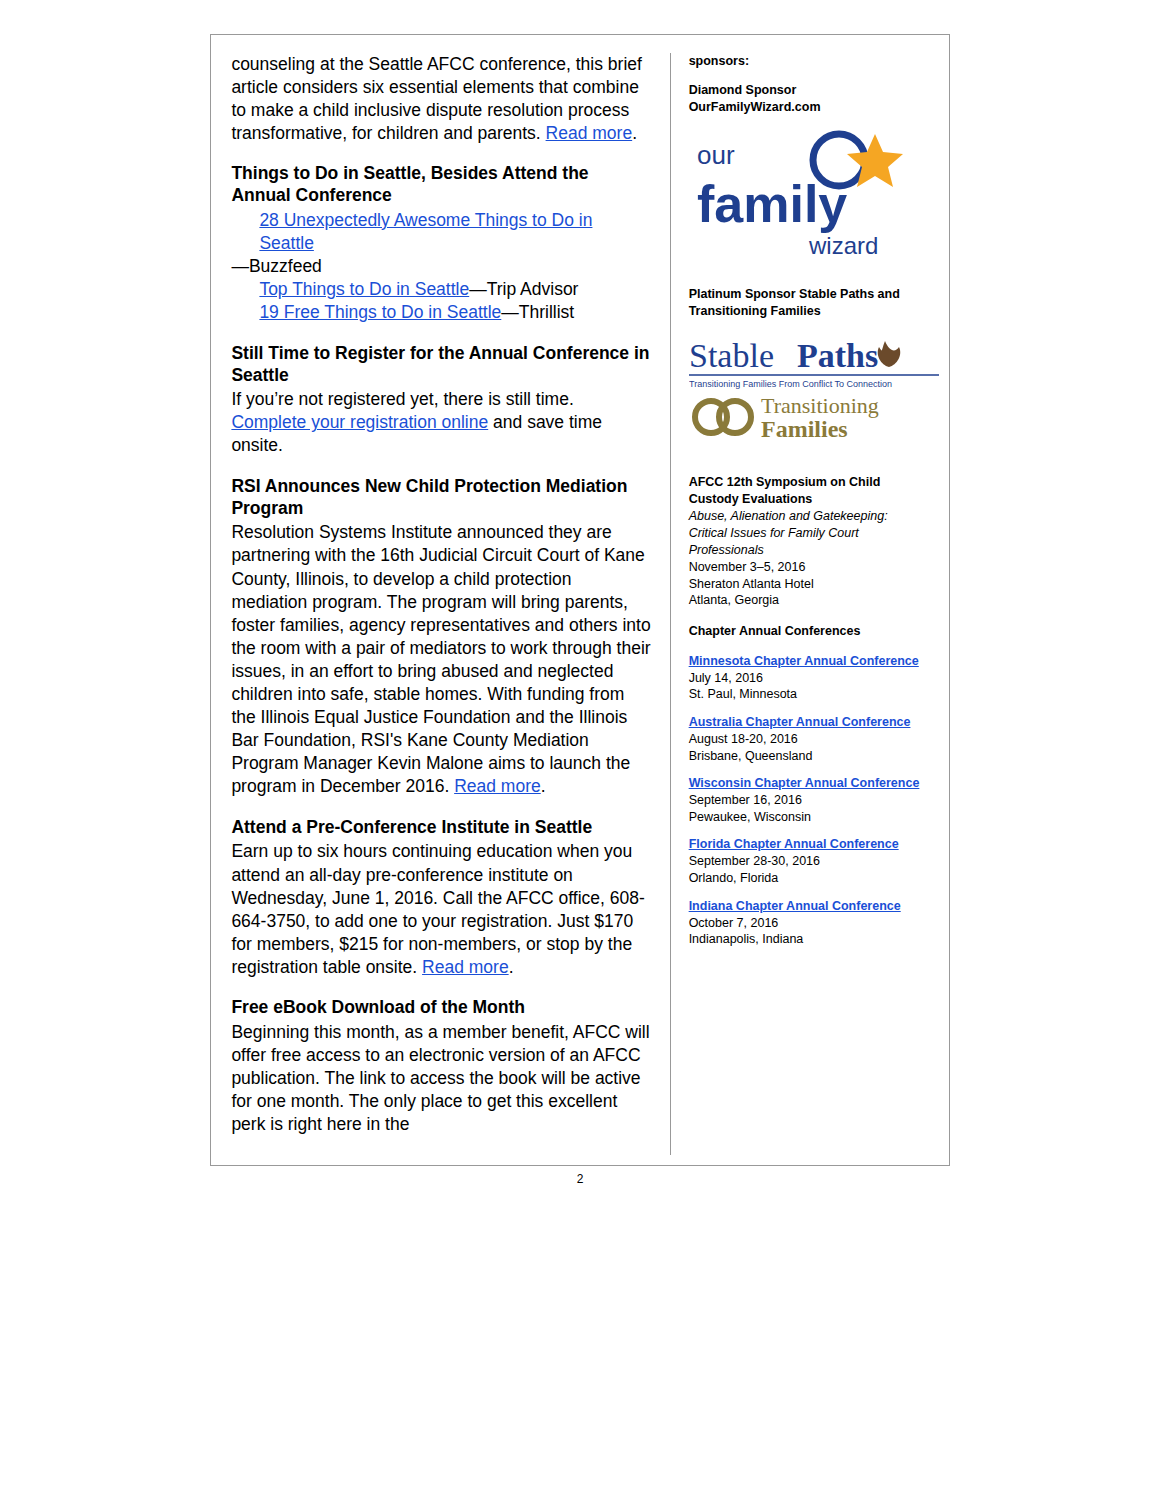counseling at the Seattle AFCC conference, this brief article considers six essential elements that combine to make a child inclusive dispute resolution process transformative, for children and parents. Read more.
Things to Do in Seattle, Besides Attend the Annual Conference
28 Unexpectedly Awesome Things to Do in Seattle—Buzzfeed
Top Things to Do in Seattle—Trip Advisor
19 Free Things to Do in Seattle—Thrillist
Still Time to Register for the Annual Conference in Seattle
If you’re not registered yet, there is still time. Complete your registration online and save time onsite.
RSI Announces New Child Protection Mediation Program
Resolution Systems Institute announced they are partnering with the 16th Judicial Circuit Court of Kane County, Illinois, to develop a child protection mediation program. The program will bring parents, foster families, agency representatives and others into the room with a pair of mediators to work through their issues, in an effort to bring abused and neglected children into safe, stable homes. With funding from the Illinois Equal Justice Foundation and the Illinois Bar Foundation, RSI's Kane County Mediation Program Manager Kevin Malone aims to launch the program in December 2016. Read more.
Attend a Pre-Conference Institute in Seattle
Earn up to six hours continuing education when you attend an all-day pre-conference institute on Wednesday, June 1, 2016. Call the AFCC office, 608-664-3750, to add one to your registration. Just $170 for members, $215 for non-members, or stop by the registration table onsite. Read more.
Free eBook Download of the Month
Beginning this month, as a member benefit, AFCC will offer free access to an electronic version of an AFCC publication. The link to access the book will be active for one month. The only place to get this excellent perk is right here in the
sponsors:
Diamond Sponsor
OurFamilyWizard.com
our family wizard
Platinum Sponsor Stable Paths and Transitioning Families
Stable Paths Transitioning Families From Conflict To Connection Transitioning Families
AFCC 12th Symposium on Child Custody Evaluations
Abuse, Alienation and Gatekeeping: Critical Issues for Family Court Professionals
November 3–5, 2016
Sheraton Atlanta Hotel
Atlanta, Georgia
Chapter Annual Conferences
Minnesota Chapter Annual Conference
July 14, 2016
St. Paul, Minnesota
Australia Chapter Annual Conference
August 18-20, 2016
Brisbane, Queensland
Wisconsin Chapter Annual Conference
September 16, 2016
Pewaukee, Wisconsin
Florida Chapter Annual Conference
September 28-30, 2016
Orlando, Florida
Indiana Chapter Annual Conference
October 7, 2016
Indianapolis, Indiana
2